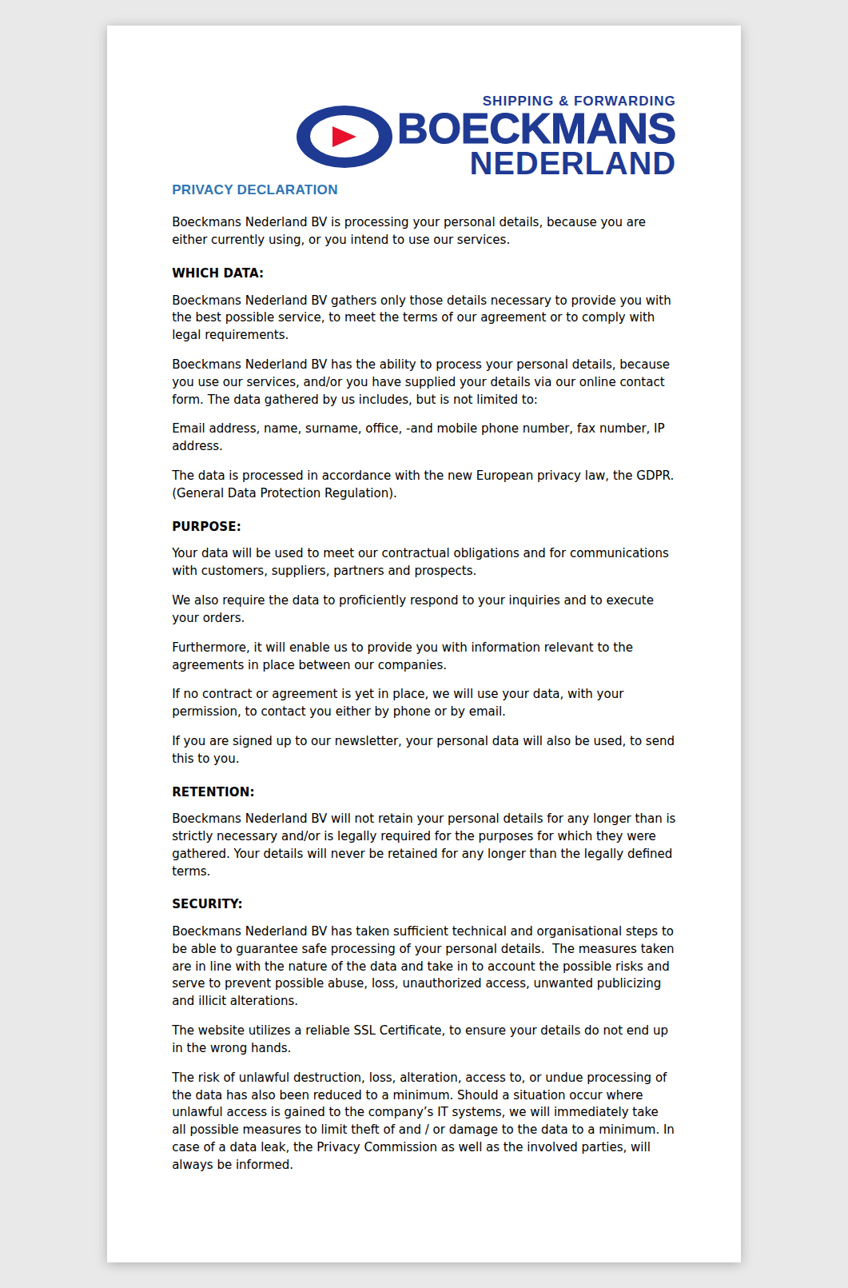SHIPPING & FORWARDING
BOECKMANS
NEDERLAND
PRIVACY DECLARATION
Boeckmans Nederland BV is processing your personal details, because you are either currently using, or you intend to use our services.
WHICH DATA:
Boeckmans Nederland BV gathers only those details necessary to provide you with the best possible service, to meet the terms of our agreement or to comply with legal requirements.
Boeckmans Nederland BV has the ability to process your personal details, because you use our services, and/or you have supplied your details via our online contact form. The data gathered by us includes, but is not limited to:
Email address, name, surname, office, -and mobile phone number, fax number, IP address.
The data is processed in accordance with the new European privacy law, the GDPR. (General Data Protection Regulation).
PURPOSE:
Your data will be used to meet our contractual obligations and for communications with customers, suppliers, partners and prospects.
We also require the data to proficiently respond to your inquiries and to execute your orders.
Furthermore, it will enable us to provide you with information relevant to the agreements in place between our companies.
If no contract or agreement is yet in place, we will use your data, with your permission, to contact you either by phone or by email.
If you are signed up to our newsletter, your personal data will also be used, to send this to you.
RETENTION:
Boeckmans Nederland BV will not retain your personal details for any longer than is strictly necessary and/or is legally required for the purposes for which they were gathered. Your details will never be retained for any longer than the legally defined terms.
SECURITY:
Boeckmans Nederland BV has taken sufficient technical and organisational steps to be able to guarantee safe processing of your personal details. The measures taken are in line with the nature of the data and take in to account the possible risks and serve to prevent possible abuse, loss, unauthorized access, unwanted publicizing and illicit alterations.
The website utilizes a reliable SSL Certificate, to ensure your details do not end up in the wrong hands.
The risk of unlawful destruction, loss, alteration, access to, or undue processing of the data has also been reduced to a minimum. Should a situation occur where unlawful access is gained to the company’s IT systems, we will immediately take all possible measures to limit theft of and / or damage to the data to a minimum. In case of a data leak, the Privacy Commission as well as the involved parties, will always be informed.